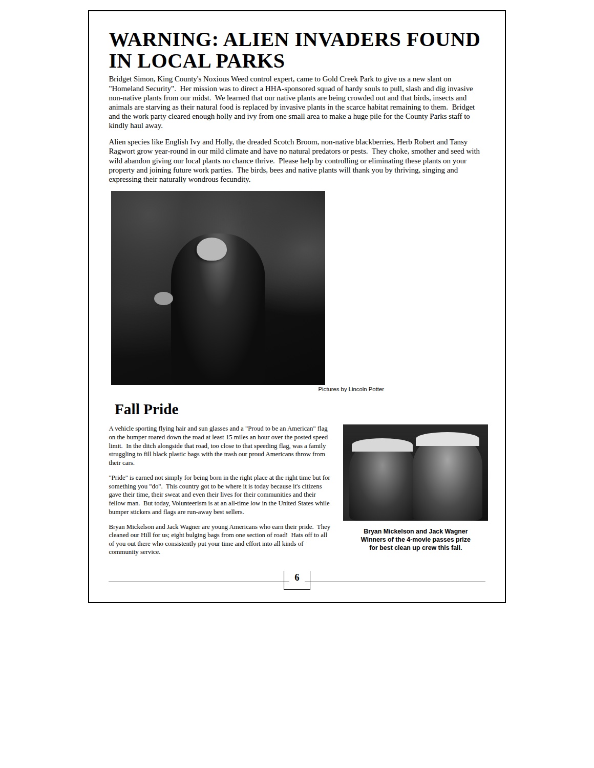WARNING: ALIEN INVADERS FOUND IN LOCAL PARKS
Bridget Simon, King County's Noxious Weed control expert, came to Gold Creek Park to give us a new slant on "Homeland Security". Her mission was to direct a HHA-sponsored squad of hardy souls to pull, slash and dig invasive non-native plants from our midst. We learned that our native plants are being crowded out and that birds, insects and animals are starving as their natural food is replaced by invasive plants in the scarce habitat remaining to them. Bridget and the work party cleared enough holly and ivy from one small area to make a huge pile for the County Parks staff to kindly haul away.
Alien species like English Ivy and Holly, the dreaded Scotch Broom, non-native blackberries, Herb Robert and Tansy Ragwort grow year-round in our mild climate and have no natural predators or pests. They choke, smother and seed with wild abandon giving our local plants no chance thrive. Please help by controlling or eliminating these plants on your property and joining future work parties. The birds, bees and native plants will thank you by thriving, singing and expressing their naturally wondrous fecundity.
Pictures by Lincoln Potter
Fall Pride
A vehicle sporting flying hair and sun glasses and a "Proud to be an American" flag on the bumper roared down the road at least 15 miles an hour over the posted speed limit. In the ditch alongside that road, too close to that speeding flag, was a family struggling to fill black plastic bags with the trash our proud Americans throw from their cars.
"Pride" is earned not simply for being born in the right place at the right time but for something you "do". This country got to be where it is today because it's citizens gave their time, their sweat and even their lives for their communities and their fellow man. But today, Volunteerism is at an all-time low in the United States while bumper stickers and flags are run-away best sellers.
Bryan Mickelson and Jack Wagner are young Americans who earn their pride. They cleaned our Hill for us; eight bulging bags from one section of road! Hats off to all of you out there who consistently put your time and effort into all kinds of community service.
Bryan Mickelson and Jack Wagner
Winners of the 4-movie passes prize
for best clean up crew this fall.
6